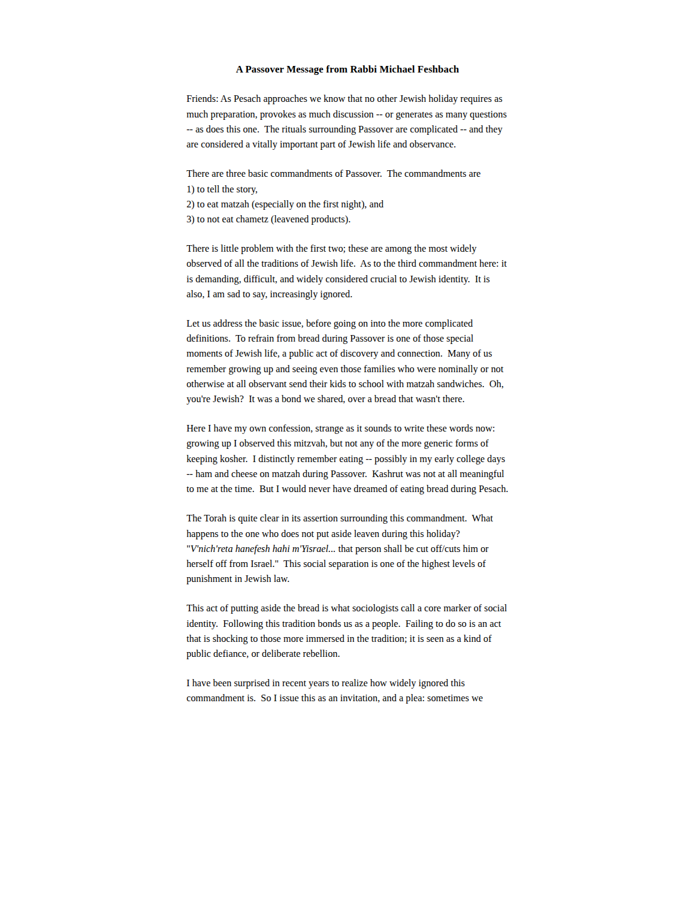A Passover Message from Rabbi Michael Feshbach
Friends: As Pesach approaches we know that no other Jewish holiday requires as much preparation, provokes as much discussion -- or generates as many questions -- as does this one. The rituals surrounding Passover are complicated -- and they are considered a vitally important part of Jewish life and observance.
There are three basic commandments of Passover. The commandments are
1) to tell the story,
2) to eat matzah (especially on the first night), and
3) to not eat chametz (leavened products).
There is little problem with the first two; these are among the most widely observed of all the traditions of Jewish life. As to the third commandment here: it is demanding, difficult, and widely considered crucial to Jewish identity. It is also, I am sad to say, increasingly ignored.
Let us address the basic issue, before going on into the more complicated definitions. To refrain from bread during Passover is one of those special moments of Jewish life, a public act of discovery and connection. Many of us remember growing up and seeing even those families who were nominally or not otherwise at all observant send their kids to school with matzah sandwiches. Oh, you're Jewish? It was a bond we shared, over a bread that wasn't there.
Here I have my own confession, strange as it sounds to write these words now: growing up I observed this mitzvah, but not any of the more generic forms of keeping kosher. I distinctly remember eating -- possibly in my early college days -- ham and cheese on matzah during Passover. Kashrut was not at all meaningful to me at the time. But I would never have dreamed of eating bread during Pesach.
The Torah is quite clear in its assertion surrounding this commandment. What happens to the one who does not put aside leaven during this holiday? "V'nich'reta hanefesh hahi m'Yisrael... that person shall be cut off/cuts him or herself off from Israel." This social separation is one of the highest levels of punishment in Jewish law.
This act of putting aside the bread is what sociologists call a core marker of social identity. Following this tradition bonds us as a people. Failing to do so is an act that is shocking to those more immersed in the tradition; it is seen as a kind of public defiance, or deliberate rebellion.
I have been surprised in recent years to realize how widely ignored this commandment is. So I issue this as an invitation, and a plea: sometimes we